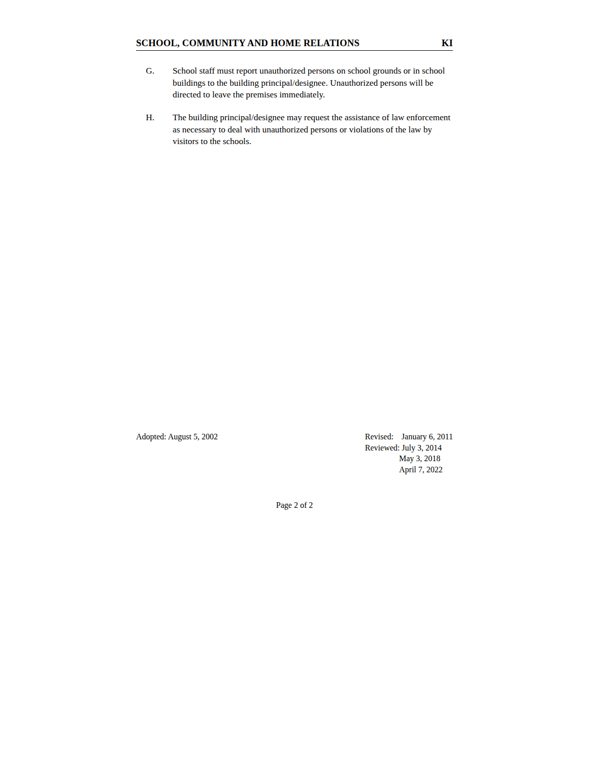SCHOOL, COMMUNITY AND HOME RELATIONS KI
G. School staff must report unauthorized persons on school grounds or in school buildings to the building principal/designee. Unauthorized persons will be directed to leave the premises immediately.
H. The building principal/designee may request the assistance of law enforcement as necessary to deal with unauthorized persons or violations of the law by visitors to the schools.
Adopted: August 5, 2002
Revised: January 6, 2011
Reviewed: July 3, 2014
May 3, 2018
April 7, 2022
Page 2 of 2